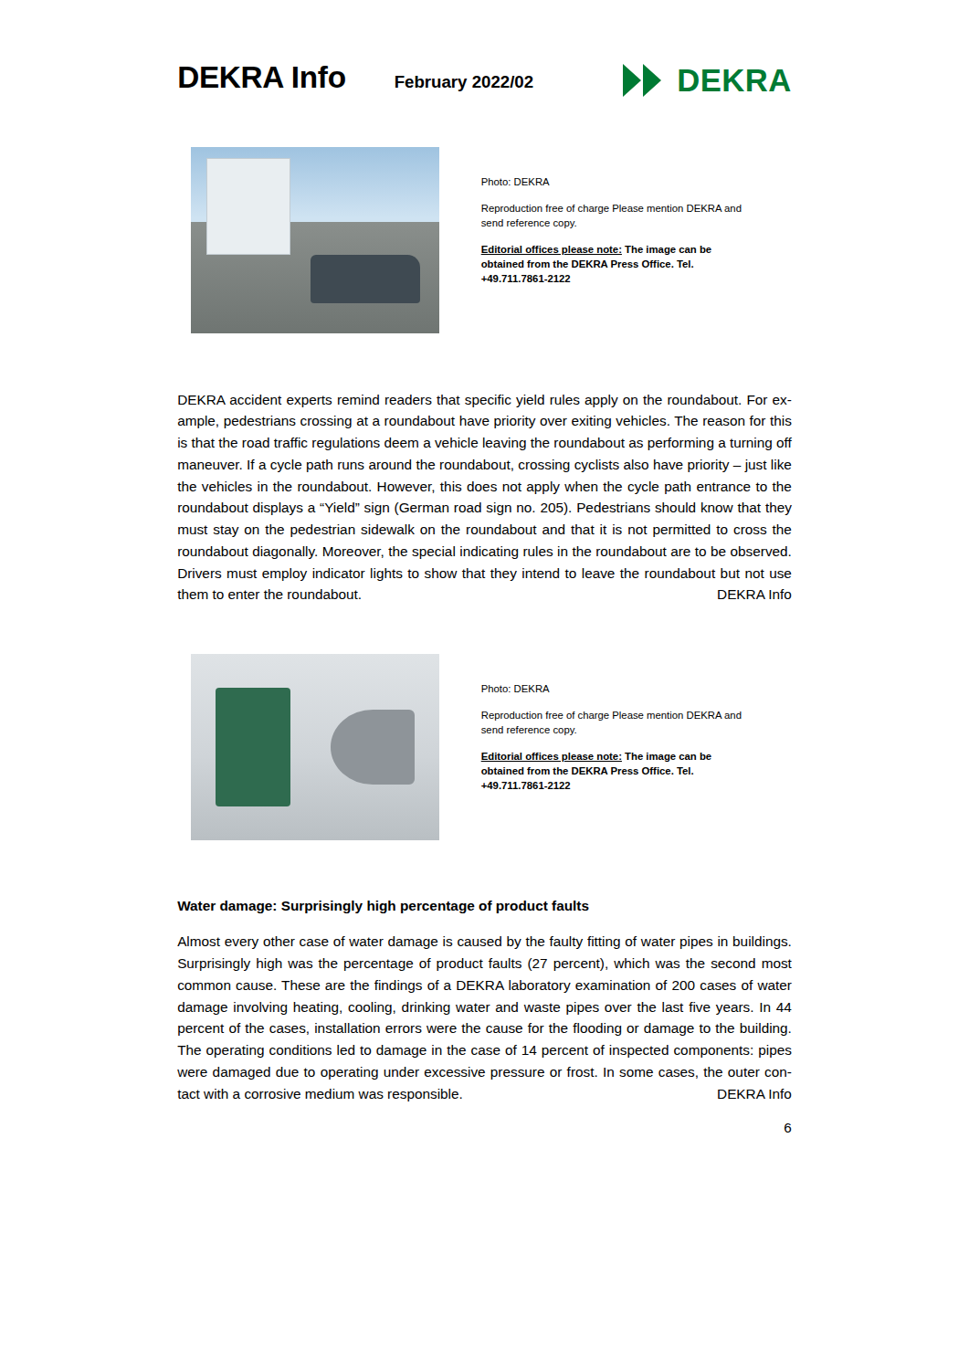DEKRA Info
February 2022/02
DEKRA
Photo: DEKRA
Reproduction free of charge Please mention DEKRA and send reference copy.
Editorial offices please note: The image can be obtained from the DEKRA Press Office. Tel. +49.711.7861-2122
DEKRA accident experts remind readers that specific yield rules apply on the roundabout. For example, pedestrians crossing at a roundabout have priority over exiting vehicles. The reason for this is that the road traffic regulations deem a vehicle leaving the roundabout as performing a turning off maneuver. If a cycle path runs around the roundabout, crossing cyclists also have priority – just like the vehicles in the roundabout. However, this does not apply when the cycle path entrance to the roundabout displays a “Yield” sign (German road sign no. 205). Pedestrians should know that they must stay on the pedestrian sidewalk on the roundabout and that it is not permitted to cross the roundabout diagonally. Moreover, the special indicating rules in the roundabout are to be observed. Drivers must employ indicator lights to show that they intend to leave the roundabout but not use them to enter the roundabout.DEKRA Info
Photo: DEKRA
Reproduction free of charge Please mention DEKRA and send reference copy.
Editorial offices please note: The image can be obtained from the DEKRA Press Office. Tel. +49.711.7861-2122
Water damage: Surprisingly high percentage of product faults
Almost every other case of water damage is caused by the faulty fitting of water pipes in buildings. Surprisingly high was the percentage of product faults (27 percent), which was the second most common cause. These are the findings of a DEKRA laboratory examination of 200 cases of water damage involving heating, cooling, drinking water and waste pipes over the last five years. In 44 percent of the cases, installation errors were the cause for the flooding or damage to the building. The operating conditions led to damage in the case of 14 percent of inspected components: pipes were damaged due to operating under excessive pressure or frost. In some cases, the outer contact with a corrosive medium was responsible.DEKRA Info
6